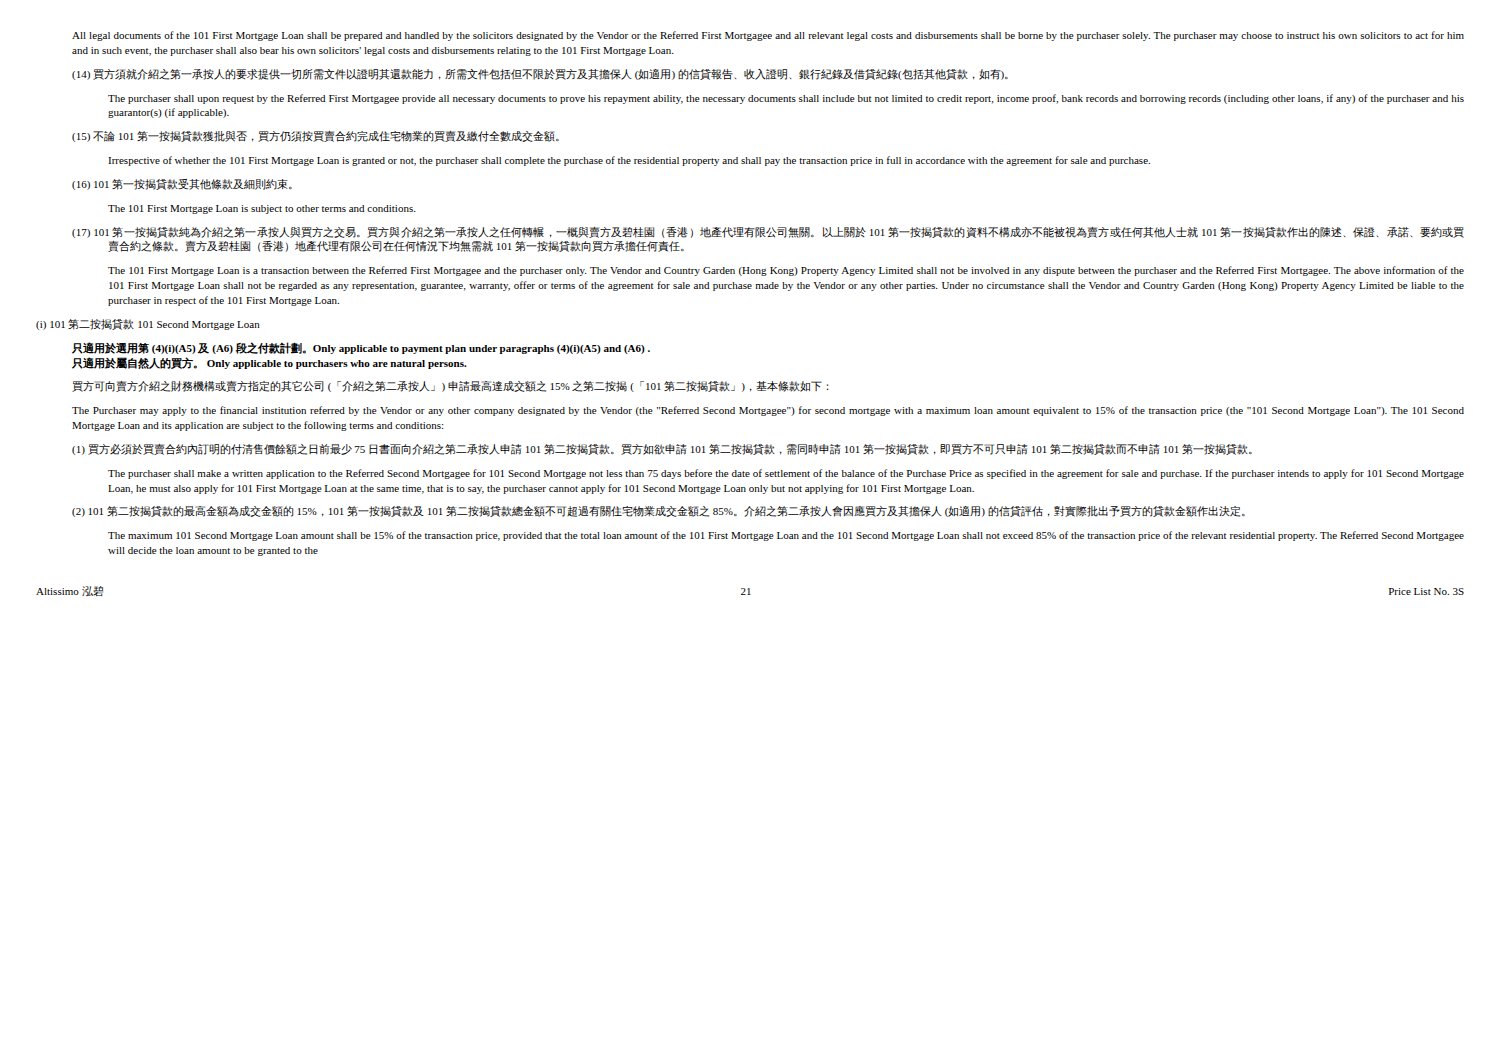All legal documents of the 101 First Mortgage Loan shall be prepared and handled by the solicitors designated by the Vendor or the Referred First Mortgagee and all relevant legal costs and disbursements shall be borne by the purchaser solely. The purchaser may choose to instruct his own solicitors to act for him and in such event, the purchaser shall also bear his own solicitors' legal costs and disbursements relating to the 101 First Mortgage Loan.
(14) 買方須就介紹之第一承按人的要求提供一切所需文件以證明其還款能力，所需文件包括但不限於買方及其擔保人 (如適用) 的信貸報告、收入證明、銀行紀錄及借貸紀錄(包括其他貸款，如有)。
The purchaser shall upon request by the Referred First Mortgagee provide all necessary documents to prove his repayment ability, the necessary documents shall include but not limited to credit report, income proof, bank records and borrowing records (including other loans, if any) of the purchaser and his guarantor(s) (if applicable).
(15) 不論 101 第一按揭貸款獲批與否，買方仍須按買賣合約完成住宅物業的買賣及繳付全數成交金額。
Irrespective of whether the 101 First Mortgage Loan is granted or not, the purchaser shall complete the purchase of the residential property and shall pay the transaction price in full in accordance with the agreement for sale and purchase.
(16) 101 第一按揭貸款受其他條款及細則約束。
The 101 First Mortgage Loan is subject to other terms and conditions.
(17) 101 第一按揭貸款純為介紹之第一承按人與買方之交易。買方與介紹之第一承按人之任何轉輾，一概與賣方及碧桂園（香港）地產代理有限公司無關。以上關於 101 第一按揭貸款的資料不構成亦不能被視為賣方或任何其他人士就 101 第一按揭貸款作出的陳述、保證、承諾、要約或買賣合約之條款。賣方及碧桂園（香港）地產代理有限公司在任何情況下均無需就 101 第一按揭貸款向買方承擔任何責任。
The 101 First Mortgage Loan is a transaction between the Referred First Mortgagee and the purchaser only. The Vendor and Country Garden (Hong Kong) Property Agency Limited shall not be involved in any dispute between the purchaser and the Referred First Mortgagee. The above information of the 101 First Mortgage Loan shall not be regarded as any representation, guarantee, warranty, offer or terms of the agreement for sale and purchase made by the Vendor or any other parties. Under no circumstance shall the Vendor and Country Garden (Hong Kong) Property Agency Limited be liable to the purchaser in respect of the 101 First Mortgage Loan.
(i) 101 第二按揭貸款 101 Second Mortgage Loan
只適用於選用第 (4)(i)(A5) 及 (A6) 段之付款計劃。Only applicable to payment plan under paragraphs (4)(i)(A5) and (A6) .
只適用於屬自然人的買方。 Only applicable to purchasers who are natural persons.
買方可向賣方介紹之財務機構或賣方指定的其它公司 (「介紹之第二承按人」) 申請最高達成交額之 15% 之第二按揭 (「101 第二按揭貸款」)，基本條款如下：
The Purchaser may apply to the financial institution referred by the Vendor or any other company designated by the Vendor (the "Referred Second Mortgagee") for second mortgage with a maximum loan amount equivalent to 15% of the transaction price (the "101 Second Mortgage Loan"). The 101 Second Mortgage Loan and its application are subject to the following terms and conditions:
(1) 買方必須於買賣合約內訂明的付清售價餘額之日前最少 75 日書面向介紹之第二承按人申請 101 第二按揭貸款。買方如欲申請 101 第二按揭貸款，需同時申請 101 第一按揭貸款，即買方不可只申請 101 第二按揭貸款而不申請 101 第一按揭貸款。
The purchaser shall make a written application to the Referred Second Mortgagee for 101 Second Mortgage not less than 75 days before the date of settlement of the balance of the Purchase Price as specified in the agreement for sale and purchase. If the purchaser intends to apply for 101 Second Mortgage Loan, he must also apply for 101 First Mortgage Loan at the same time, that is to say, the purchaser cannot apply for 101 Second Mortgage Loan only but not applying for 101 First Mortgage Loan.
(2) 101 第二按揭貸款的最高金額為成交金額的 15%，101 第一按揭貸款及 101 第二按揭貸款總金額不可超過有關住宅物業成交金額之 85%。介紹之第二承按人會因應買方及其擔保人 (如適用) 的信貸評估，對實際批出予買方的貸款金額作出決定。
The maximum 101 Second Mortgage Loan amount shall be 15% of the transaction price, provided that the total loan amount of the 101 First Mortgage Loan and the 101 Second Mortgage Loan shall not exceed 85% of the transaction price of the relevant residential property. The Referred Second Mortgagee will decide the loan amount to be granted to the
Altissimo 泓碧
21
Price List No. 3S